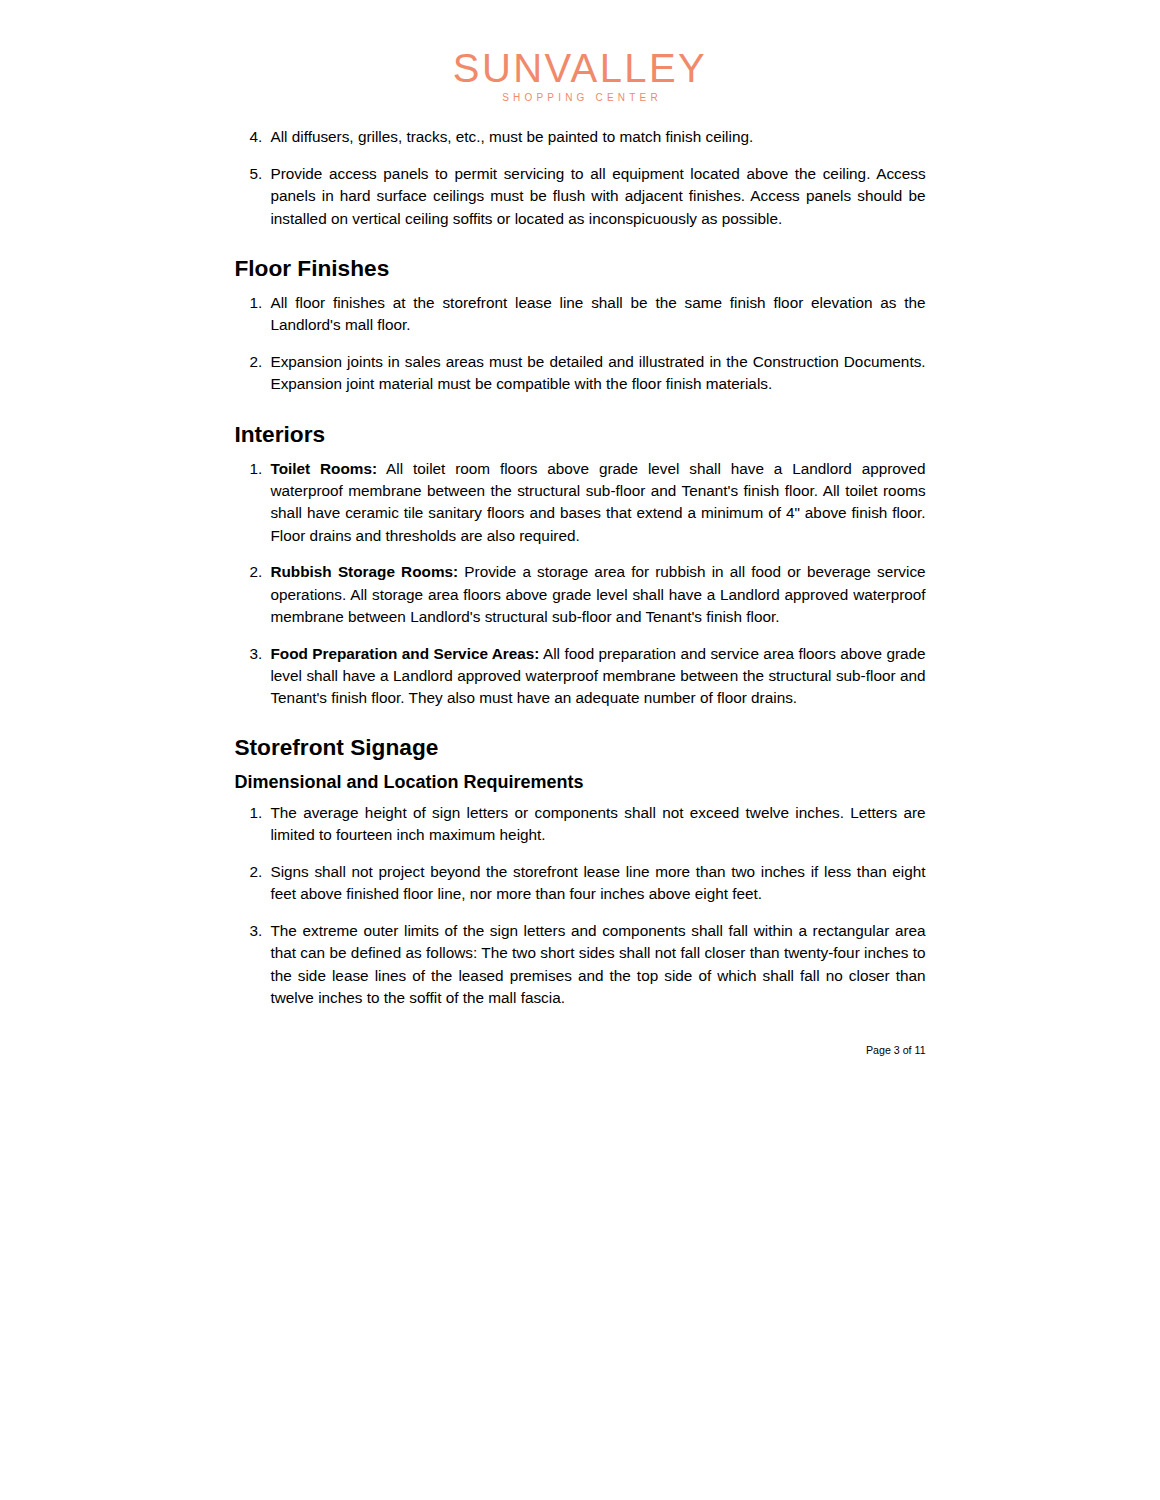SUNVALLEY
SHOPPING CENTER
All diffusers, grilles, tracks, etc., must be painted to match finish ceiling.
Provide access panels to permit servicing to all equipment located above the ceiling. Access panels in hard surface ceilings must be flush with adjacent finishes. Access panels should be installed on vertical ceiling soffits or located as inconspicuously as possible.
Floor Finishes
All floor finishes at the storefront lease line shall be the same finish floor elevation as the Landlord's mall floor.
Expansion joints in sales areas must be detailed and illustrated in the Construction Documents. Expansion joint material must be compatible with the floor finish materials.
Interiors
Toilet Rooms: All toilet room floors above grade level shall have a Landlord approved waterproof membrane between the structural sub-floor and Tenant's finish floor. All toilet rooms shall have ceramic tile sanitary floors and bases that extend a minimum of 4" above finish floor. Floor drains and thresholds are also required.
Rubbish Storage Rooms: Provide a storage area for rubbish in all food or beverage service operations. All storage area floors above grade level shall have a Landlord approved waterproof membrane between Landlord's structural sub-floor and Tenant's finish floor.
Food Preparation and Service Areas: All food preparation and service area floors above grade level shall have a Landlord approved waterproof membrane between the structural sub-floor and Tenant's finish floor. They also must have an adequate number of floor drains.
Storefront Signage
Dimensional and Location Requirements
The average height of sign letters or components shall not exceed twelve inches. Letters are limited to fourteen inch maximum height.
Signs shall not project beyond the storefront lease line more than two inches if less than eight feet above finished floor line, nor more than four inches above eight feet.
The extreme outer limits of the sign letters and components shall fall within a rectangular area that can be defined as follows: The two short sides shall not fall closer than twenty-four inches to the side lease lines of the leased premises and the top side of which shall fall no closer than twelve inches to the soffit of the mall fascia.
Page 3 of 11